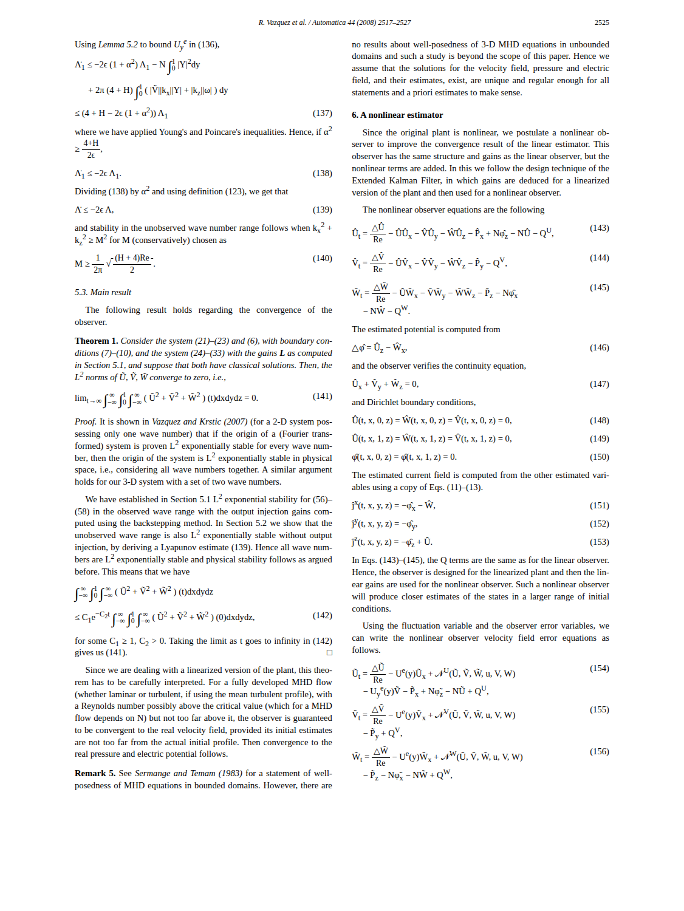2525 R. Vazquez et al. / Automatica 44 (2008) 2517–2527
Using Lemma 5.2 to bound Uye in (136),
Λ̇1 ≤ −2ϵ (1 + α2) Λ1 − N ∫1
0 |Y|2dy
+ 2π (4 + H) ∫1
0 ( |Ṽ||kx||Y| + |kz||ω| ) dy
≤ (4 + H − 2ϵ (1 + α2)) Λ1 (137)
where we have applied Young's and Poincare's inequalities. Hence, if α2 ≥ 4+H 2ϵ,
Λ̇1 ≤ −2ϵ Λ1. (138)
Dividing (138) by α2 and using definition (123), we get that
Λ̇ ≤ −2ϵ Λ, (139)
and stability in the unobserved wave number range follows when kx2 + kz2 ≥ M2 for M (conservatively) chosen as
M ≥ 12π √ (H + 4)Re 2 . (140)
5.3. Main result
The following result holds regarding the convergence of the observer.
Theorem 1. Consider the system (21)–(23) and (6), with boundary conditions (7)–(10), and the system (24)–(33) with the gains L as computed in Section 5.1, and suppose that both have classical solutions. Then, the L2 norms of Ũ, Ṽ, W̃ converge to zero, i.e.,
limt→∞ ∫∞
−∞ ∫1
0 ∫∞
−∞ ( Ũ2 + Ṽ2 + W̃2 ) (t)dxdydz = 0. (141)
Proof. It is shown in Vazquez and Krstic (2007) (for a 2-D system possessing only one wave number) that if the origin of a (Fourier transformed) system is proven L2 exponentially stable for every wave number, then the origin of the system is L2 exponentially stable in physical space, i.e., considering all wave numbers together. A similar argument holds for our 3-D system with a set of two wave numbers.
We have established in Section 5.1 L2 exponential stability for (56)–(58) in the observed wave range with the output injection gains computed using the backstepping method. In Section 5.2 we show that the unobserved wave range is also L2 exponentially stable without output injection, by deriving a Lyapunov estimate (139). Hence all wave numbers are L2 exponentially stable and physical stability follows as argued before. This means that we have
∫∞
−∞ ∫1
0 ∫∞
−∞ ( Ũ2 + Ṽ2 + W̃2 ) (t)dxdydz
≤ C1e−C2t ∫∞
−∞ ∫1
0 ∫∞
−∞ ( Ũ2 + Ṽ2 + W̃2 ) (0)dxdydz, (142)
for some C1 ≥ 1, C2 > 0. Taking the limit as t goes to infinity in (142) gives us (141). □
Since we are dealing with a linearized version of the plant, this theorem has to be carefully interpreted. For a fully developed MHD flow (whether laminar or turbulent, if using the mean turbulent profile), with a Reynolds number possibly above the critical value (which for a MHD flow depends on N) but not too far above it, the observer is guaranteed to be convergent to the real velocity field, provided its initial estimates are not too far from the actual initial profile. Then convergence to the real pressure and electric potential follows.
Remark 5. See Sermange and Temam (1983) for a statement of well-posedness of MHD equations in bounded domains. However, there are no results about well-posedness of 3-D MHD equations in unbounded domains and such a study is beyond the scope of this paper. Hence we assume that the solutions for the velocity field, pressure and electric field, and their estimates, exist, are unique and regular enough for all statements and a priori estimates to make sense.
6. A nonlinear estimator
Since the original plant is nonlinear, we postulate a nonlinear observer to improve the convergence result of the linear estimator. This observer has the same structure and gains as the linear observer, but the nonlinear terms are added. In this we follow the design technique of the Extended Kalman Filter, in which gains are deduced for a linearized version of the plant and then used for a nonlinear observer.
The nonlinear observer equations are the following
Ût = △Û Re − ÛÛx − V̂Ûy − ŴÛz − P̂x + Nφ̂z − NÛ − QU, (143)
V̂t = △V̂Re − ÛV̂x − V̂V̂y − ŴV̂z − P̂y − QV, (144)
Ŵt = △Ŵ Re − ÛŴx − V̂Ŵy − ŴŴz − P̂z − Nφ̂x
− NŴ − QW. (145)
The estimated potential is computed from
△φ̂ = Ûz − Ŵx, (146)
and the observer verifies the continuity equation,
Ûx + V̂y + Ŵz = 0, (147)
and Dirichlet boundary conditions,
Û(t, x, 0, z) = Ŵ(t, x, 0, z) = V̂(t, x, 0, z) = 0, (148)
Û(t, x, 1, z) = Ŵ(t, x, 1, z) = V̂(t, x, 1, z) = 0, (149)
φ̂(t, x, 0, z) = φ̂(t, x, 1, z) = 0. (150)
The estimated current field is computed from the other estimated variables using a copy of Eqs. (11)–(13).
ĵx(t, x, y, z) = −φ̂x − Ŵ, (151)
ĵy(t, x, y, z) = −φ̂y, (152)
ĵz(t, x, y, z) = −φ̂z + Û. (153)
In Eqs. (143)–(145), the Q terms are the same as for the linear observer. Hence, the observer is designed for the linearized plant and then the linear gains are used for the nonlinear observer. Such a nonlinear observer will produce closer estimates of the states in a larger range of initial conditions.
Using the fluctuation variable and the observer error variables, we can write the nonlinear observer velocity field error equations as follows.
Ũt = △Ũ Re − Ue(y)Ũx + 𝒩U(Ũ, Ṽ, W̃, u, V, W)
− Uye(y)Ṽ − P̃x + Nφ̃z − NŨ + QU, (154)
Ṽt = △Ṽ Re − Ue(y)Ṽx + 𝒩V(Ũ, Ṽ, W̃, u, V, W)
− P̃y + QV, (155)
W̃t = △W̃Re − Ue(y)W̃x + 𝒩W(Ũ, Ṽ, W̃, u, V, W)
− P̃z − Nφ̃x − NW̃ + QW, (156)